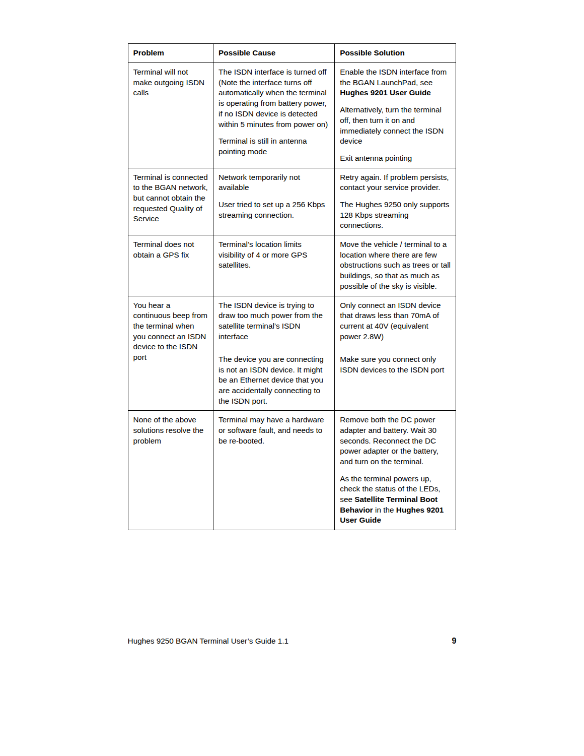| Problem | Possible Cause | Possible Solution |
| --- | --- | --- |
| Terminal will not make outgoing ISDN calls | The ISDN interface is turned off (Note the interface turns off automatically when the terminal is operating from battery power, if no ISDN device is detected within 5 minutes from power on) Terminal is still in antenna pointing mode | Enable the ISDN interface from the BGAN LaunchPad, see Hughes 9201 User Guide Alternatively, turn the terminal off, then turn it on and immediately connect the ISDN device Exit antenna pointing |
| Terminal is connected to the BGAN network, but cannot obtain the requested Quality of Service | Network temporarily not available User tried to set up a 256 Kbps streaming connection. | Retry again. If problem persists, contact your service provider. The Hughes 9250 only supports 128 Kbps streaming connections. |
| Terminal does not obtain a GPS fix | Terminal’s location limits visibility of 4 or more GPS satellites. | Move the vehicle / terminal to a location where there are few obstructions such as trees or tall buildings, so that as much as possible of the sky is visible. |
| You hear a continuous beep from the terminal when you connect an ISDN device to the ISDN port | The ISDN device is trying to draw too much power from the satellite terminal’s ISDN interface The device you are connecting is not an ISDN device. It might be an Ethernet device that you are accidentally connecting to the ISDN port. | Only connect an ISDN device that draws less than 70mA of current at 40V (equivalent power 2.8W) Make sure you connect only ISDN devices to the ISDN port |
| None of the above solutions resolve the problem | Terminal may have a hardware or software fault, and needs to be re-booted. | Remove both the DC power adapter and battery. Wait 30 seconds. Reconnect the DC power adapter or the battery, and turn on the terminal. As the terminal powers up, check the status of the LEDs, see Satellite Terminal Boot Behavior in the Hughes 9201 User Guide |
Hughes 9250 BGAN Terminal User’s Guide 1.1 9